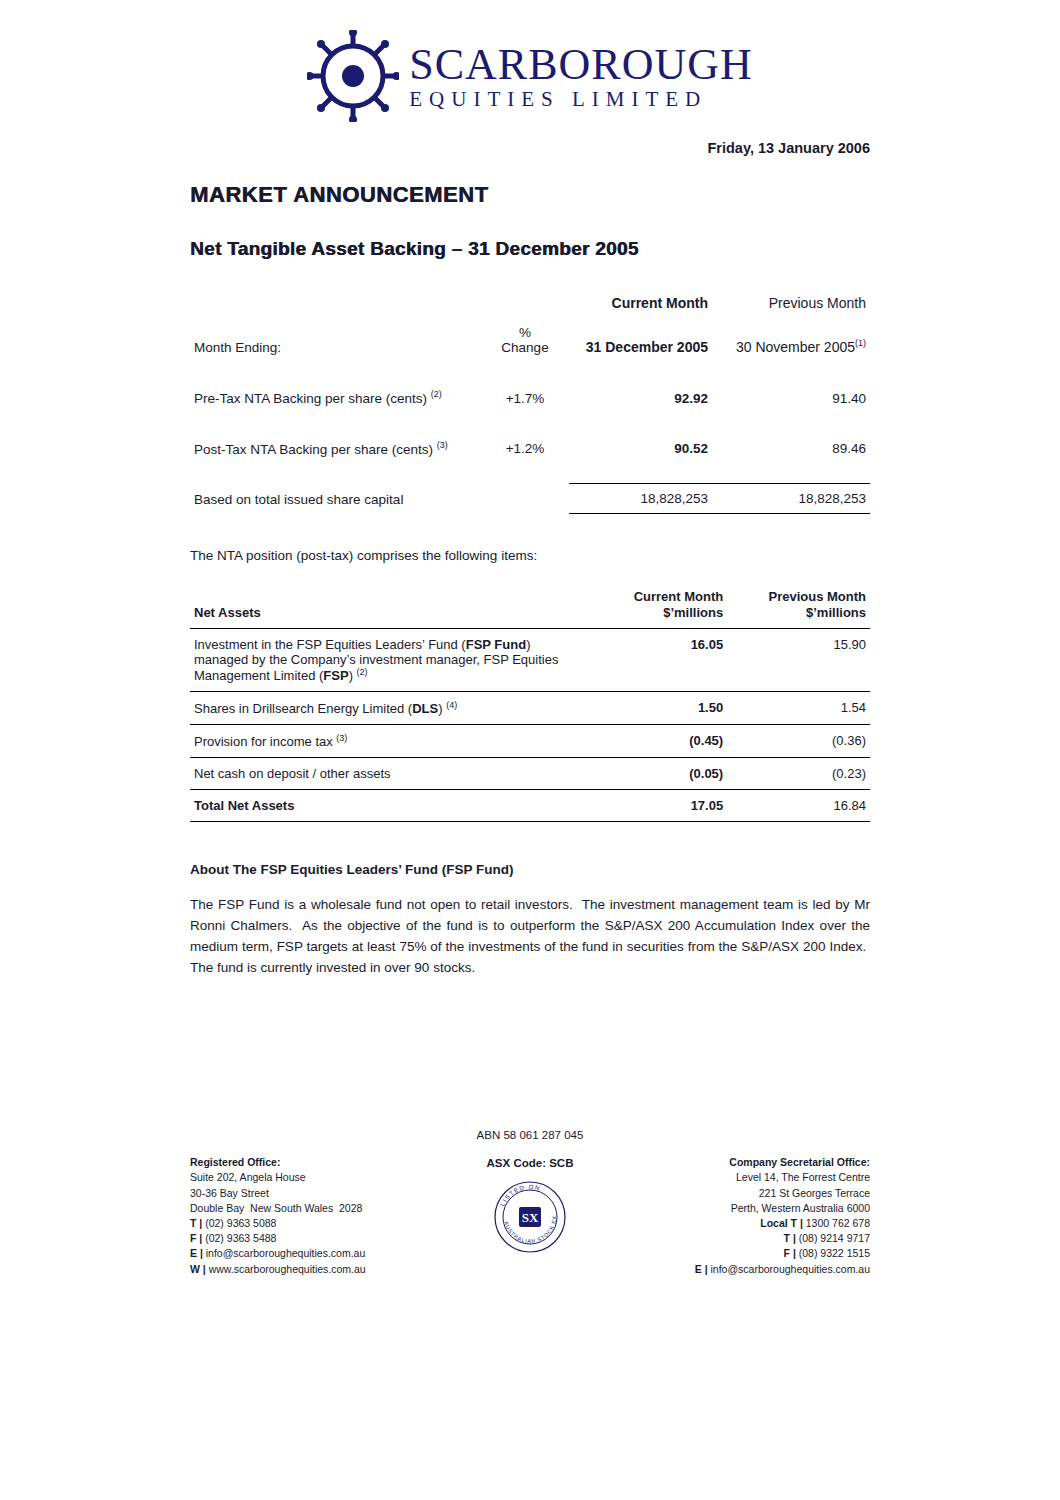SCARBOROUGH
EQUITIES LIMITED
Friday, 13 January 2006
MARKET ANNOUNCEMENT
Net Tangible Asset Backing – 31 December 2005
| | | Current Month | Previous Month |
| Month Ending: | % Change | 31 December 2005 | 30 November 2005 (1) |
| Pre-Tax NTA Backing per share (cents) (2) | +1.7% | 92.92 | 91.40 |
| Post-Tax NTA Backing per share (cents) (3) | +1.2% | 90.52 | 89.46 |
| Based on total issued share capital | | 18,828,253 | 18,828,253 |
The NTA position (post-tax) comprises the following items:
| Net Assets | Current Month $’millions | Previous Month $’millions |
| --- | --- | --- |
| Investment in the FSP Equities Leaders’ Fund ( FSP Fund ) managed by the Company’s investment manager, FSP Equities Management Limited ( FSP ) (2) | 16.05 | 15.90 |
| Shares in Drillsearch Energy Limited ( DLS ) (4) | 1.50 | 1.54 |
| Provision for income tax (3) | (0.45) | (0.36) |
| Net cash on deposit / other assets | (0.05) | (0.23) |
| Total Net Assets | 17.05 | 16.84 |
About The FSP Equities Leaders’ Fund (FSP Fund)
The FSP Fund is a wholesale fund not open to retail investors. The investment management team is led by Mr Ronni Chalmers. As the objective of the fund is to outperform the S&P/ASX 200 Accumulation Index over the medium term, FSP targets at least 75% of the investments of the fund in securities from the S&P/ASX 200 Index. The fund is currently invested in over 90 stocks.
ABN 58 061 287 045
Registered Office:
Suite 202, Angela House
30-36 Bay Street
Double Bay New South Wales 2028
T | (02) 9363 5088
F | (02) 9363 5488
E | info@scarboroughequities.com.au
W | www.scarboroughequities.com.au
ASX Code: SCB
LISTED ON AUSTRALIAN STOCK EXCHANGE SX
Company Secretarial Office:
Level 14, The Forrest Centre
221 St Georges Terrace
Perth, Western Australia 6000
Local T | 1300 762 678
T | (08) 9214 9717
F | (08) 9322 1515
E | info@scarboroughequities.com.au